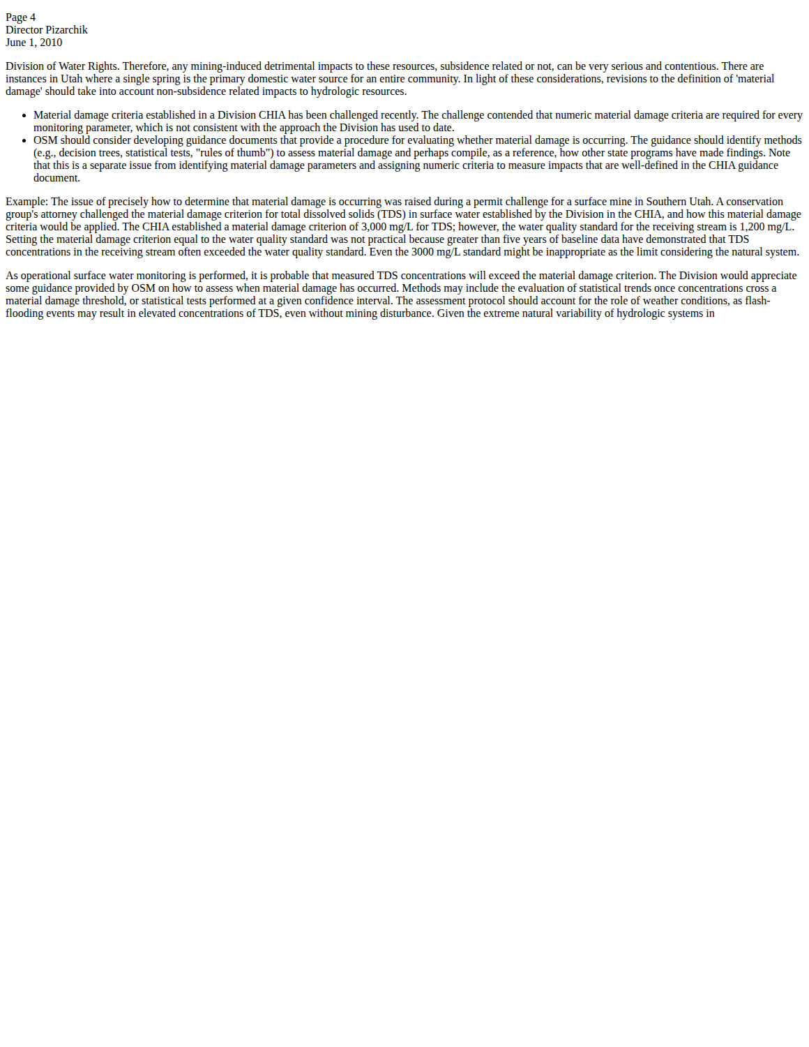Page 4
Director Pizarchik
June 1, 2010
Division of Water Rights. Therefore, any mining-induced detrimental impacts to these resources, subsidence related or not, can be very serious and contentious. There are instances in Utah where a single spring is the primary domestic water source for an entire community. In light of these considerations, revisions to the definition of 'material damage' should take into account non-subsidence related impacts to hydrologic resources.
Material damage criteria established in a Division CHIA has been challenged recently. The challenge contended that numeric material damage criteria are required for every monitoring parameter, which is not consistent with the approach the Division has used to date.
OSM should consider developing guidance documents that provide a procedure for evaluating whether material damage is occurring. The guidance should identify methods (e.g., decision trees, statistical tests, "rules of thumb") to assess material damage and perhaps compile, as a reference, how other state programs have made findings. Note that this is a separate issue from identifying material damage parameters and assigning numeric criteria to measure impacts that are well-defined in the CHIA guidance document.
Example: The issue of precisely how to determine that material damage is occurring was raised during a permit challenge for a surface mine in Southern Utah. A conservation group's attorney challenged the material damage criterion for total dissolved solids (TDS) in surface water established by the Division in the CHIA, and how this material damage criteria would be applied. The CHIA established a material damage criterion of 3,000 mg/L for TDS; however, the water quality standard for the receiving stream is 1,200 mg/L. Setting the material damage criterion equal to the water quality standard was not practical because greater than five years of baseline data have demonstrated that TDS concentrations in the receiving stream often exceeded the water quality standard. Even the 3000 mg/L standard might be inappropriate as the limit considering the natural system.
As operational surface water monitoring is performed, it is probable that measured TDS concentrations will exceed the material damage criterion. The Division would appreciate some guidance provided by OSM on how to assess when material damage has occurred. Methods may include the evaluation of statistical trends once concentrations cross a material damage threshold, or statistical tests performed at a given confidence interval. The assessment protocol should account for the role of weather conditions, as flash-flooding events may result in elevated concentrations of TDS, even without mining disturbance. Given the extreme natural variability of hydrologic systems in